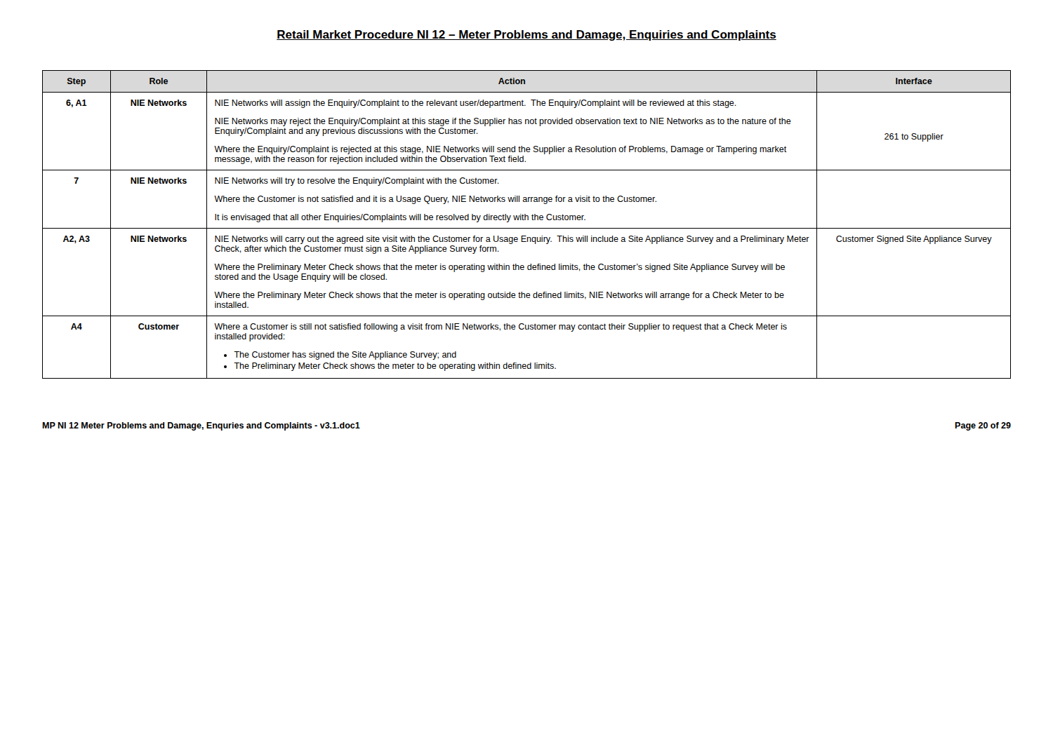Retail Market Procedure NI 12 – Meter Problems and Damage, Enquiries and Complaints
| Step | Role | Action | Interface |
| --- | --- | --- | --- |
| 6, A1 | NIE Networks | NIE Networks will assign the Enquiry/Complaint to the relevant user/department. The Enquiry/Complaint will be reviewed at this stage. NIE Networks may reject the Enquiry/Complaint at this stage if the Supplier has not provided observation text to NIE Networks as to the nature of the Enquiry/Complaint and any previous discussions with the Customer. Where the Enquiry/Complaint is rejected at this stage, NIE Networks will send the Supplier a Resolution of Problems, Damage or Tampering market message, with the reason for rejection included within the Observation Text field. | 261 to Supplier |
| 7 | NIE Networks | NIE Networks will try to resolve the Enquiry/Complaint with the Customer. Where the Customer is not satisfied and it is a Usage Query, NIE Networks will arrange for a visit to the Customer. It is envisaged that all other Enquiries/Complaints will be resolved by directly with the Customer. | |
| A2, A3 | NIE Networks | NIE Networks will carry out the agreed site visit with the Customer for a Usage Enquiry. This will include a Site Appliance Survey and a Preliminary Meter Check, after which the Customer must sign a Site Appliance Survey form. Where the Preliminary Meter Check shows that the meter is operating within the defined limits, the Customer’s signed Site Appliance Survey will be stored and the Usage Enquiry will be closed. Where the Preliminary Meter Check shows that the meter is operating outside the defined limits, NIE Networks will arrange for a Check Meter to be installed. | Customer Signed Site Appliance Survey |
| A4 | Customer | Where a Customer is still not satisfied following a visit from NIE Networks, the Customer may contact their Supplier to request that a Check Meter is installed provided: The Customer has signed the Site Appliance Survey; and The Preliminary Meter Check shows the meter to be operating within defined limits. | |
MP NI 12 Meter Problems and Damage, Enquries and Complaints - v3.1.doc1 Page 20 of 29